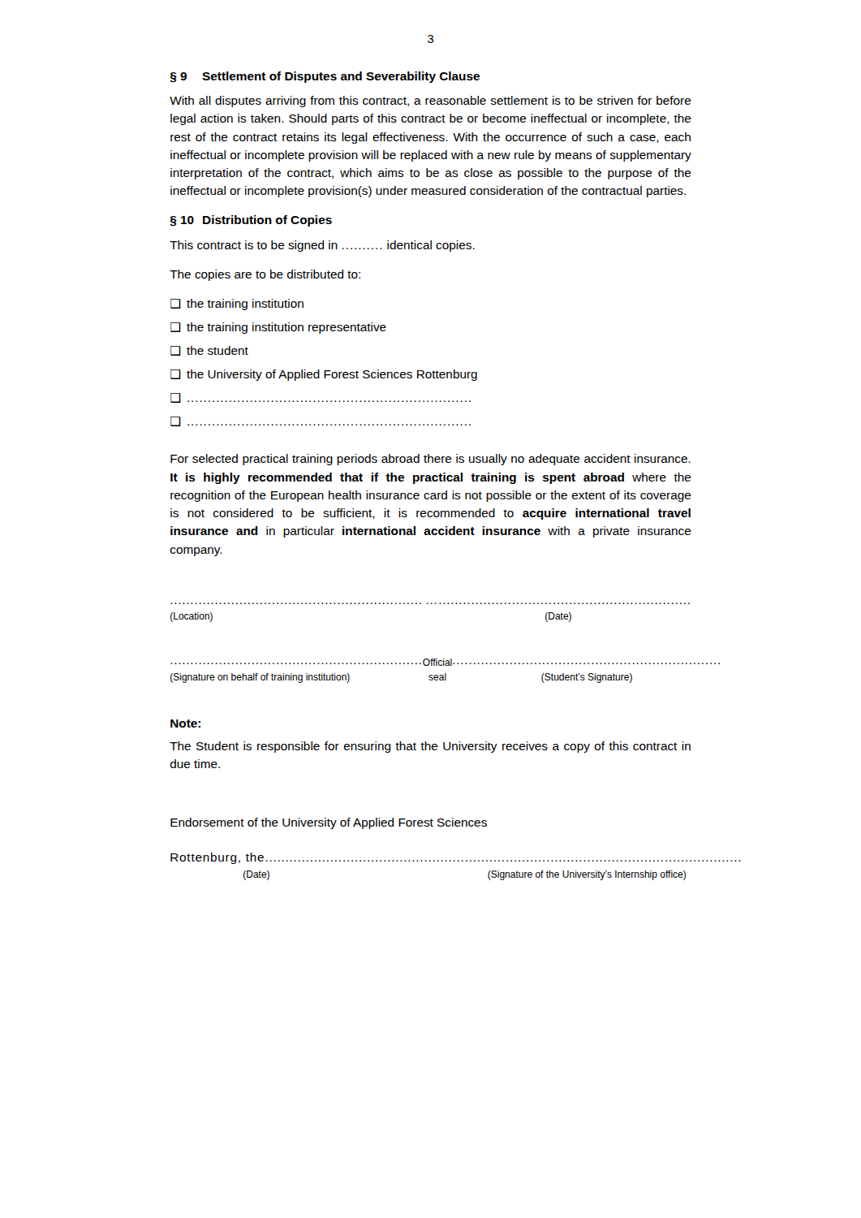3
§ 9 Settlement of Disputes and Severability Clause
With all disputes arriving from this contract, a reasonable settlement is to be striven for before legal action is taken. Should parts of this contract be or become ineffectual or incomplete, the rest of the contract retains its legal effectiveness. With the occurrence of such a case, each ineffectual or incomplete provision will be replaced with a new rule by means of supplementary interpretation of the contract, which aims to be as close as possible to the purpose of the ineffectual or incomplete provision(s) under measured consideration of the contractual parties.
§ 10 Distribution of Copies
This contract is to be signed in .......... identical copies.
The copies are to be distributed to:
❑the training institution
❑the training institution representative
❑the student
❑the University of Applied Forest Sciences Rottenburg
❑....................................................................
❑....................................................................
For selected practical training periods abroad there is usually no adequate accident insurance. It is highly recommended that if the practical training is spent abroad where the recognition of the European health insurance card is not possible or the extent of its coverage is not considered to be sufficient, it is recommended to acquire international travel insurance and in particular international accident insurance with a private insurance company.
| .............................................................. (Location) | | ….............................................................. (Date) |
| .............................................................. (Signature on behalf of training institution) | Official seal | .................................................................. (Student’s Signature) |
Note:
The Student is responsible for ensuring that the University receives a copy of this contract in due time.
Endorsement of the University of Applied Forest Sciences
Rottenburg, the.....................................................................................................................
(Date) (Signature of the University’s Internship office)